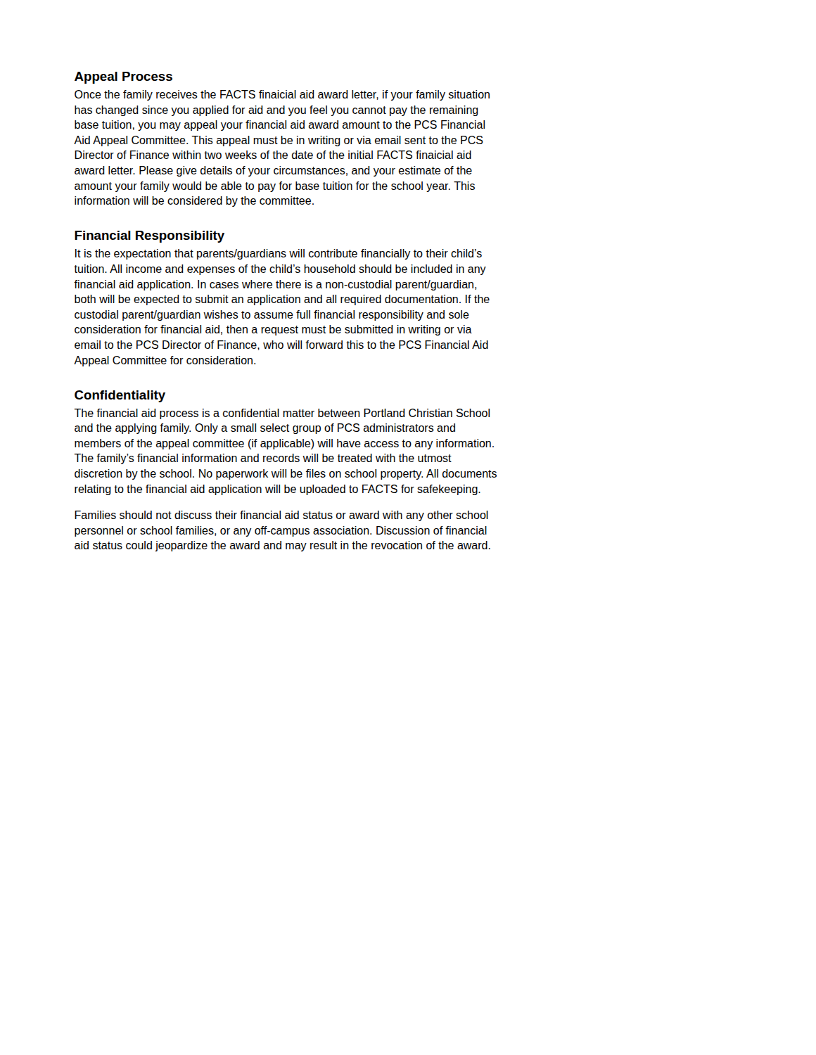Appeal Process
Once the family receives the FACTS finaicial aid award letter, if your family situation has changed since you applied for aid and you feel you cannot pay the remaining base tuition, you may appeal your financial aid award amount to the PCS Financial Aid Appeal Committee. This appeal must be in writing or via email sent to the PCS Director of Finance within two weeks of the date of the initial FACTS finaicial aid award letter. Please give details of your circumstances, and your estimate of the amount your family would be able to pay for base tuition for the school year. This information will be considered by the committee.
Financial Responsibility
It is the expectation that parents/guardians will contribute financially to their child’s tuition. All income and expenses of the child’s household should be included in any financial aid application. In cases where there is a non-custodial parent/guardian, both will be expected to submit an application and all required documentation. If the custodial parent/guardian wishes to assume full financial responsibility and sole consideration for financial aid, then a request must be submitted in writing or via email to the PCS Director of Finance, who will forward this to the PCS Financial Aid Appeal Committee for consideration.
Confidentiality
The financial aid process is a confidential matter between Portland Christian School and the applying family. Only a small select group of PCS administrators and members of the appeal committee (if applicable) will have access to any information. The family’s financial information and records will be treated with the utmost discretion by the school. No paperwork will be files on school property. All documents relating to the financial aid application will be uploaded to FACTS for safekeeping.
Families should not discuss their financial aid status or award with any other school personnel or school families, or any off-campus association. Discussion of financial aid status could jeopardize the award and may result in the revocation of the award.